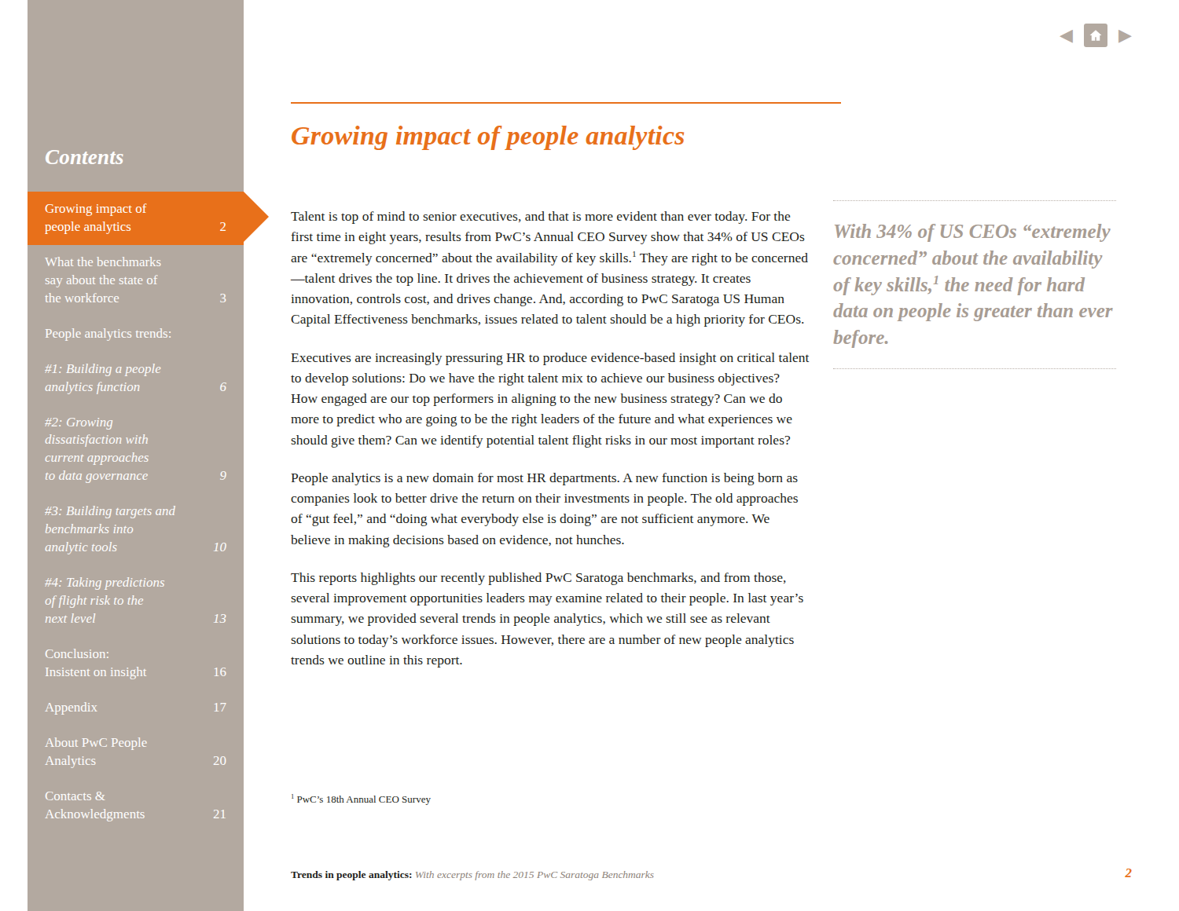◀ ▶
Contents
Growing impact of
people analytics 2
What the benchmarks
say about the state of
the workforce 3
People analytics trends:
#1: Building a people
analytics function 6
#2: Growing
dissatisfaction with
current approaches
to data governance 9
#3: Building targets and
benchmarks into
analytic tools 10
#4: Taking predictions
of flight risk to the
next level 13
Conclusion:
Insistent on insight 16
Appendix 17
About PwC People
Analytics 20
Contacts &
Acknowledgments 21
Growing impact of people analytics
Talent is top of mind to senior executives, and that is more evident than ever today. For the first time in eight years, results from PwC’s Annual CEO Survey show that 34% of US CEOs are “extremely concerned” about the availability of key skills.1 They are right to be concerned—talent drives the top line. It drives the achievement of business strategy. It creates innovation, controls cost, and drives change. And, according to PwC Saratoga US Human Capital Effectiveness benchmarks, issues related to talent should be a high priority for CEOs.
Executives are increasingly pressuring HR to produce evidence-based insight on critical talent to develop solutions: Do we have the right talent mix to achieve our business objectives? How engaged are our top performers in aligning to the new business strategy? Can we do more to predict who are going to be the right leaders of the future and what experiences we should give them? Can we identify potential talent flight risks in our most important roles?
People analytics is a new domain for most HR departments. A new function is being born as companies look to better drive the return on their investments in people. The old approaches of “gut feel,” and “doing what everybody else is doing” are not sufficient anymore. We believe in making decisions based on evidence, not hunches.
This reports highlights our recently published PwC Saratoga benchmarks, and from those, several improvement opportunities leaders may examine related to their people. In last year’s summary, we provided several trends in people analytics, which we still see as relevant solutions to today’s workforce issues. However, there are a number of new people analytics trends we outline in this report.
With 34% of US CEOs “extremely concerned” about the availability of key skills,1 the need for hard data on people is greater than ever before.
1 PwC’s 18th Annual CEO Survey
Trends in people analytics: With excerpts from the 2015 PwC Saratoga Benchmarks
2